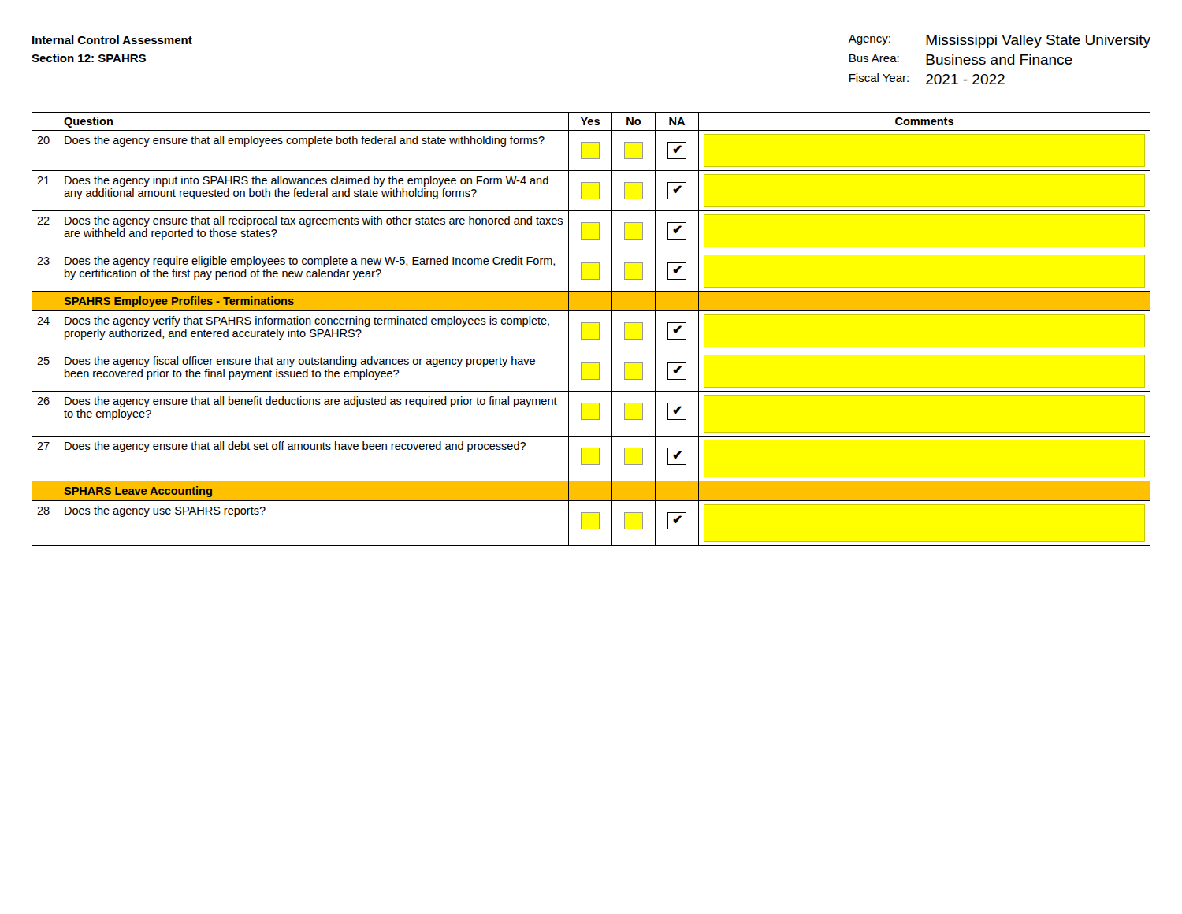Internal Control Assessment
Section 12: SPAHRS
Agency:
Mississippi Valley State University
Bus Area:
Business and Finance
Fiscal Year:
2021 - 2022
| | Question | Yes | No | NA | Comments |
| --- | --- | --- | --- | --- | --- |
| 20 | Does the agency ensure that all employees complete both federal and state withholding forms? | | | ✔ | |
| 21 | Does the agency input into SPAHRS the allowances claimed by the employee on Form W-4 and any additional amount requested on both the federal and state withholding forms? | | | ✔ | |
| 22 | Does the agency ensure that all reciprocal tax agreements with other states are honored and taxes are withheld and reported to those states? | | | ✔ | |
| 23 | Does the agency require eligible employees to complete a new W-5, Earned Income Credit Form, by certification of the first pay period of the new calendar year? | | | ✔ | |
| | SPAHRS Employee Profiles - Terminations | | | | |
| 24 | Does the agency verify that SPAHRS information concerning terminated employees is complete, properly authorized, and entered accurately into SPAHRS? | | | ✔ | |
| 25 | Does the agency fiscal officer ensure that any outstanding advances or agency property have been recovered prior to the final payment issued to the employee? | | | ✔ | |
| 26 | Does the agency ensure that all benefit deductions are adjusted as required prior to final payment to the employee? | | | ✔ | |
| 27 | Does the agency ensure that all debt set off amounts have been recovered and processed? | | | ✔ | |
| | SPHARS Leave Accounting | | | | |
| 28 | Does the agency use SPAHRS reports? | | | ✔ | |